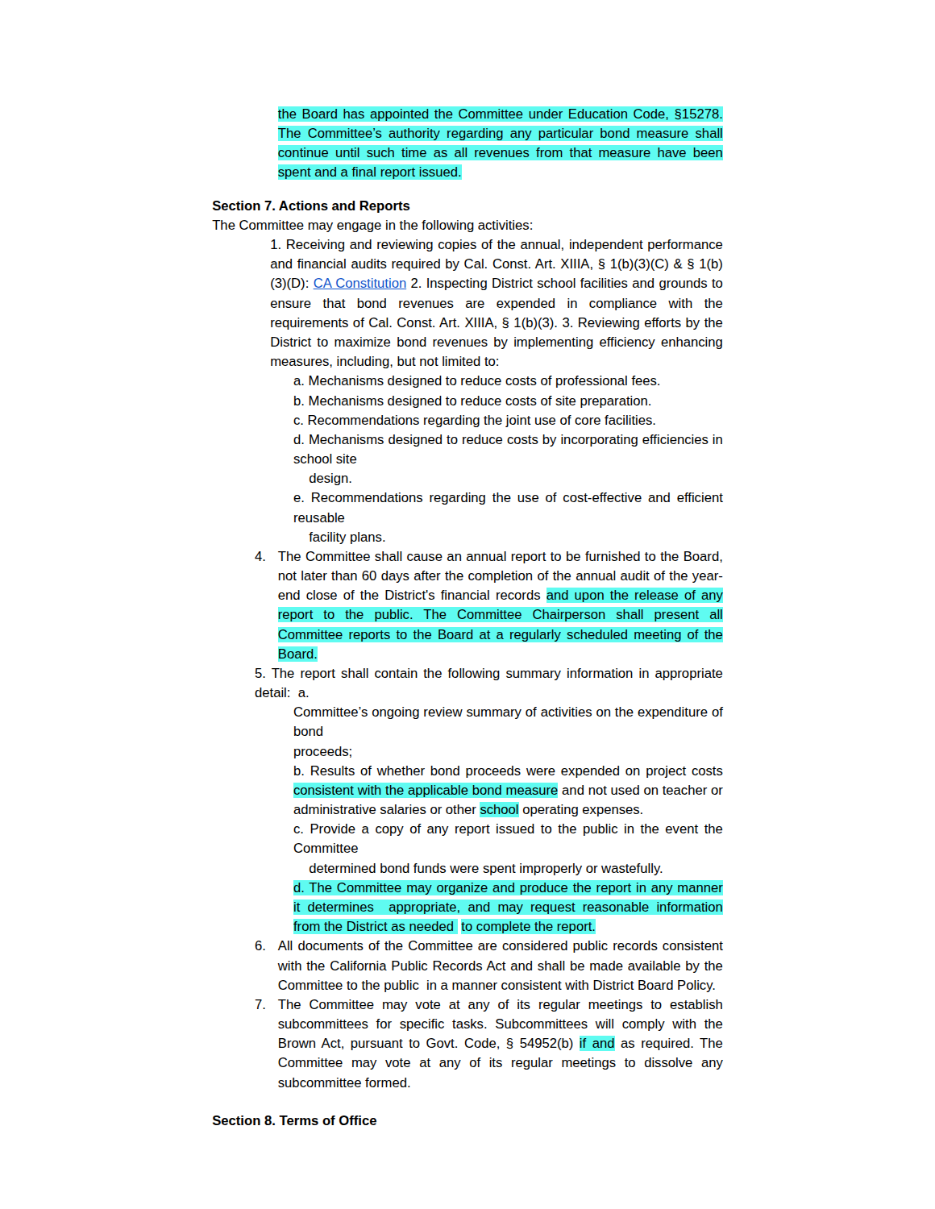the Board has appointed the Committee under Education Code, §15278. The Committee’s authority regarding any particular bond measure shall continue until such time as all revenues from that measure have been spent and a final report issued.
Section 7. Actions and Reports
The Committee may engage in the following activities:
1. Receiving and reviewing copies of the annual, independent performance and financial audits required by Cal. Const. Art. XIIIA, § 1(b)(3)(C) & § 1(b)(3)(D): CA Constitution 2. Inspecting District school facilities and grounds to ensure that bond revenues are expended in compliance with the requirements of Cal. Const. Art. XIIIA, § 1(b)(3). 3. Reviewing efforts by the District to maximize bond revenues by implementing efficiency enhancing measures, including, but not limited to:
a. Mechanisms designed to reduce costs of professional fees.
b. Mechanisms designed to reduce costs of site preparation.
c. Recommendations regarding the joint use of core facilities.
d. Mechanisms designed to reduce costs by incorporating efficiencies in school site
design.
e. Recommendations regarding the use of cost-effective and efficient reusable
facility plans.
4. The Committee shall cause an annual report to be furnished to the Board, not later than 60 days after the completion of the annual audit of the year-end close of the District's financial records and upon the release of any report to the public. The Committee Chairperson shall present all Committee reports to the Board at a regularly scheduled meeting of the Board.
5. The report shall contain the following summary information in appropriate detail: a.
Committee’s ongoing review summary of activities on the expenditure of bond
proceeds;
b. Results of whether bond proceeds were expended on project costs consistent with the applicable bond measure and not used on teacher or administrative salaries or other school operating expenses.
c. Provide a copy of any report issued to the public in the event the Committee
determined bond funds were spent improperly or wastefully.
d. The Committee may organize and produce the report in any manner it determines appropriate, and may request reasonable information from the District as needed to complete the report.
6. All documents of the Committee are considered public records consistent with the California Public Records Act and shall be made available by the Committee to the public in a manner consistent with District Board Policy.
7. The Committee may vote at any of its regular meetings to establish subcommittees for specific tasks. Subcommittees will comply with the Brown Act, pursuant to Govt. Code, § 54952(b) if and as required. The Committee may vote at any of its regular meetings to dissolve any subcommittee formed.
Section 8. Terms of Office